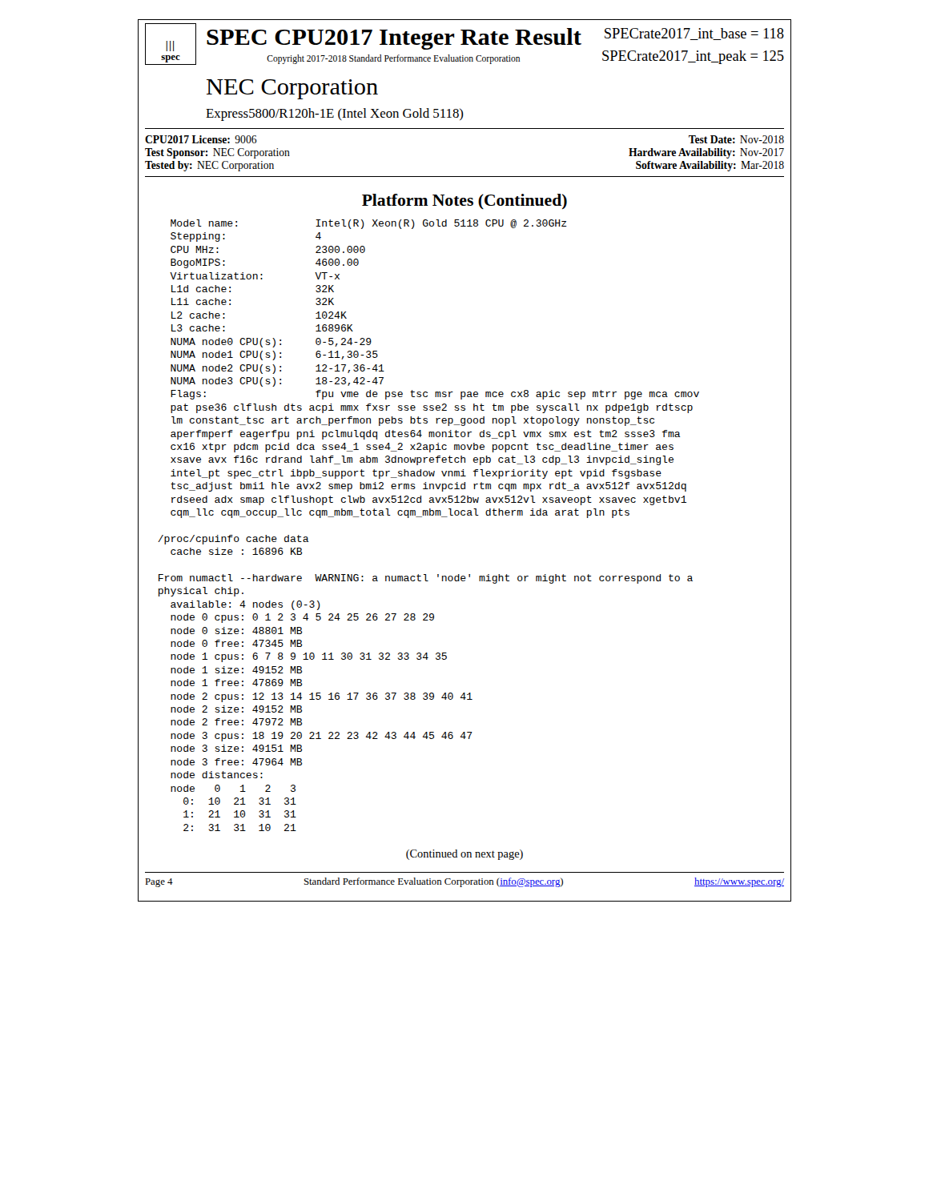|||
spec
SPEC CPU2017 Integer Rate Result
Copyright 2017-2018 Standard Performance Evaluation Corporation
NEC Corporation
Express5800/R120h-1E (Intel Xeon Gold 5118)
SPECrate2017_int_base = 118
SPECrate2017_int_peak = 125
CPU2017 License: 9006
Test Sponsor: NEC Corporation
Tested by: NEC Corporation
Test Date: Nov-2018
Hardware Availability: Nov-2017
Software Availability: Mar-2018
Platform Notes (Continued)
    Model name:            Intel(R) Xeon(R) Gold 5118 CPU @ 2.30GHz
    Stepping:              4
    CPU MHz:               2300.000
    BogoMIPS:              4600.00
    Virtualization:        VT-x
    L1d cache:             32K
    L1i cache:             32K
    L2 cache:              1024K
    L3 cache:              16896K
    NUMA node0 CPU(s):     0-5,24-29
    NUMA node1 CPU(s):     6-11,30-35
    NUMA node2 CPU(s):     12-17,36-41
    NUMA node3 CPU(s):     18-23,42-47
    Flags:                 fpu vme de pse tsc msr pae mce cx8 apic sep mtrr pge mca cmov
    pat pse36 clflush dts acpi mmx fxsr sse sse2 ss ht tm pbe syscall nx pdpe1gb rdtscp
    lm constant_tsc art arch_perfmon pebs bts rep_good nopl xtopology nonstop_tsc
    aperfmperf eagerfpu pni pclmulqdq dtes64 monitor ds_cpl vmx smx est tm2 ssse3 fma
    cx16 xtpr pdcm pcid dca sse4_1 sse4_2 x2apic movbe popcnt tsc_deadline_timer aes
    xsave avx f16c rdrand lahf_lm abm 3dnowprefetch epb cat_l3 cdp_l3 invpcid_single
    intel_pt spec_ctrl ibpb_support tpr_shadow vnmi flexpriority ept vpid fsgsbase
    tsc_adjust bmi1 hle avx2 smep bmi2 erms invpcid rtm cqm mpx rdt_a avx512f avx512dq
    rdseed adx smap clflushopt clwb avx512cd avx512bw avx512vl xsaveopt xsavec xgetbv1
    cqm_llc cqm_occup_llc cqm_mbm_total cqm_mbm_local dtherm ida arat pln pts

  /proc/cpuinfo cache data
    cache size : 16896 KB

  From numactl --hardware  WARNING: a numactl 'node' might or might not correspond to a
  physical chip.
    available: 4 nodes (0-3)
    node 0 cpus: 0 1 2 3 4 5 24 25 26 27 28 29
    node 0 size: 48801 MB
    node 0 free: 47345 MB
    node 1 cpus: 6 7 8 9 10 11 30 31 32 33 34 35
    node 1 size: 49152 MB
    node 1 free: 47869 MB
    node 2 cpus: 12 13 14 15 16 17 36 37 38 39 40 41
    node 2 size: 49152 MB
    node 2 free: 47972 MB
    node 3 cpus: 18 19 20 21 22 23 42 43 44 45 46 47
    node 3 size: 49151 MB
    node 3 free: 47964 MB
    node distances:
    node   0   1   2   3
      0:  10  21  31  31
      1:  21  10  31  31
      2:  31  31  10  21
(Continued on next page)
Page 4
Standard Performance Evaluation Corporation (info@spec.org)
https://www.spec.org/